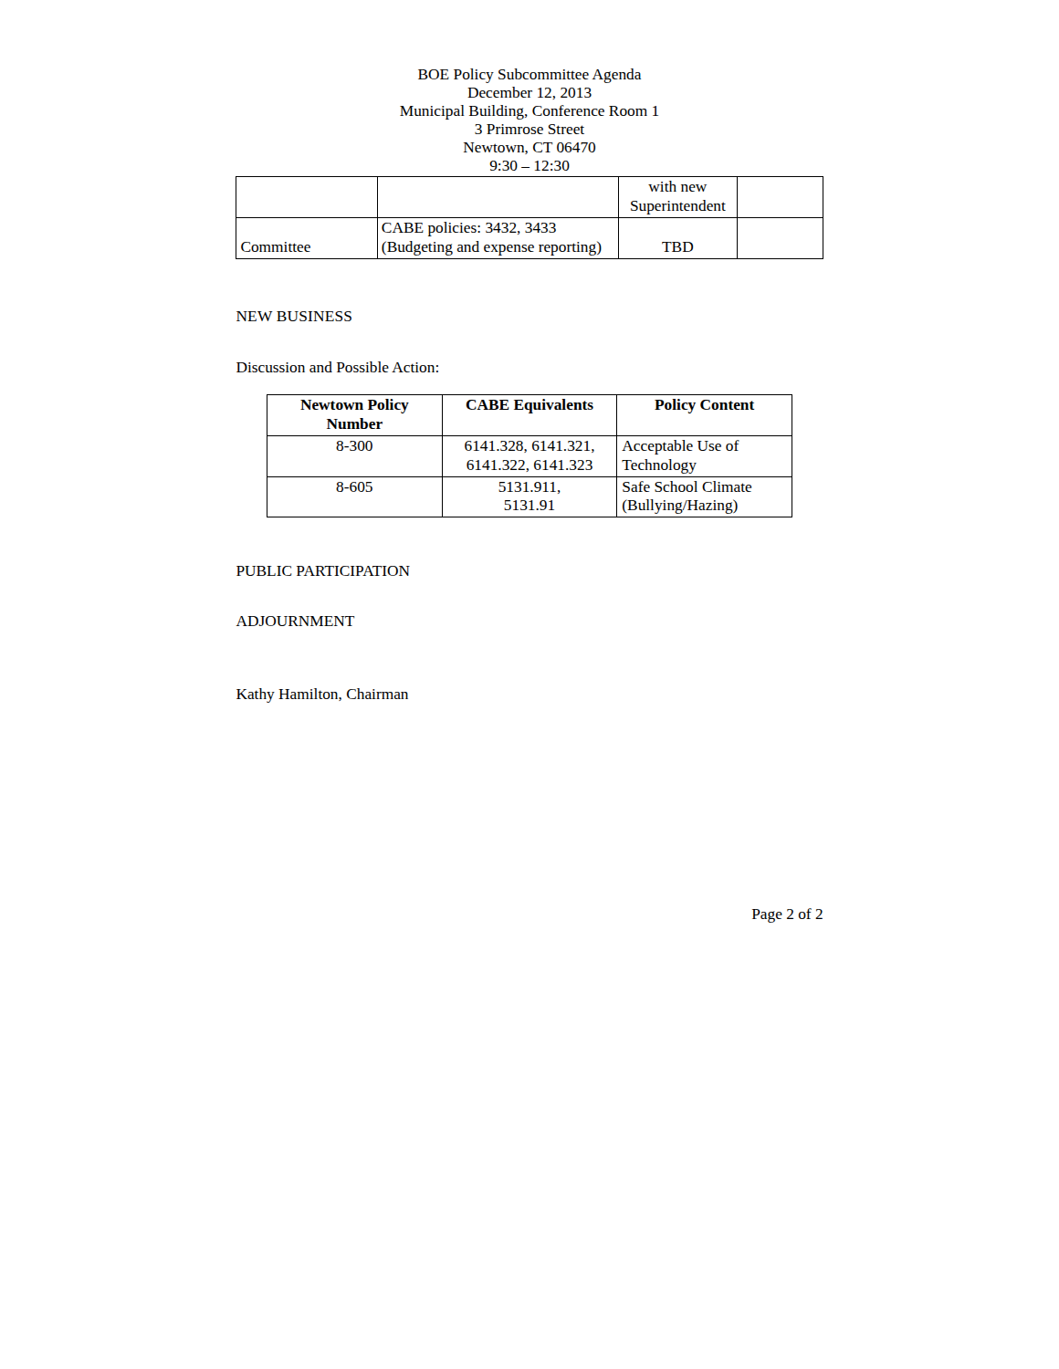BOE Policy Subcommittee Agenda
December 12, 2013
Municipal Building, Conference Room 1
3 Primrose Street
Newtown, CT 06470
9:30 – 12:30
| | | with new Superintendent | |
| Committee | CABE policies: 3432, 3433 (Budgeting and expense reporting) | TBD | |
NEW BUSINESS
Discussion and Possible Action:
| Newtown Policy Number | CABE Equivalents | Policy Content |
| --- | --- | --- |
| 8-300 | 6141.328, 6141.321, 6141.322, 6141.323 | Acceptable Use of Technology |
| 8-605 | 5131.911, 5131.91 | Safe School Climate (Bullying/Hazing) |
PUBLIC PARTICIPATION
ADJOURNMENT
Kathy Hamilton, Chairman
Page 2 of 2